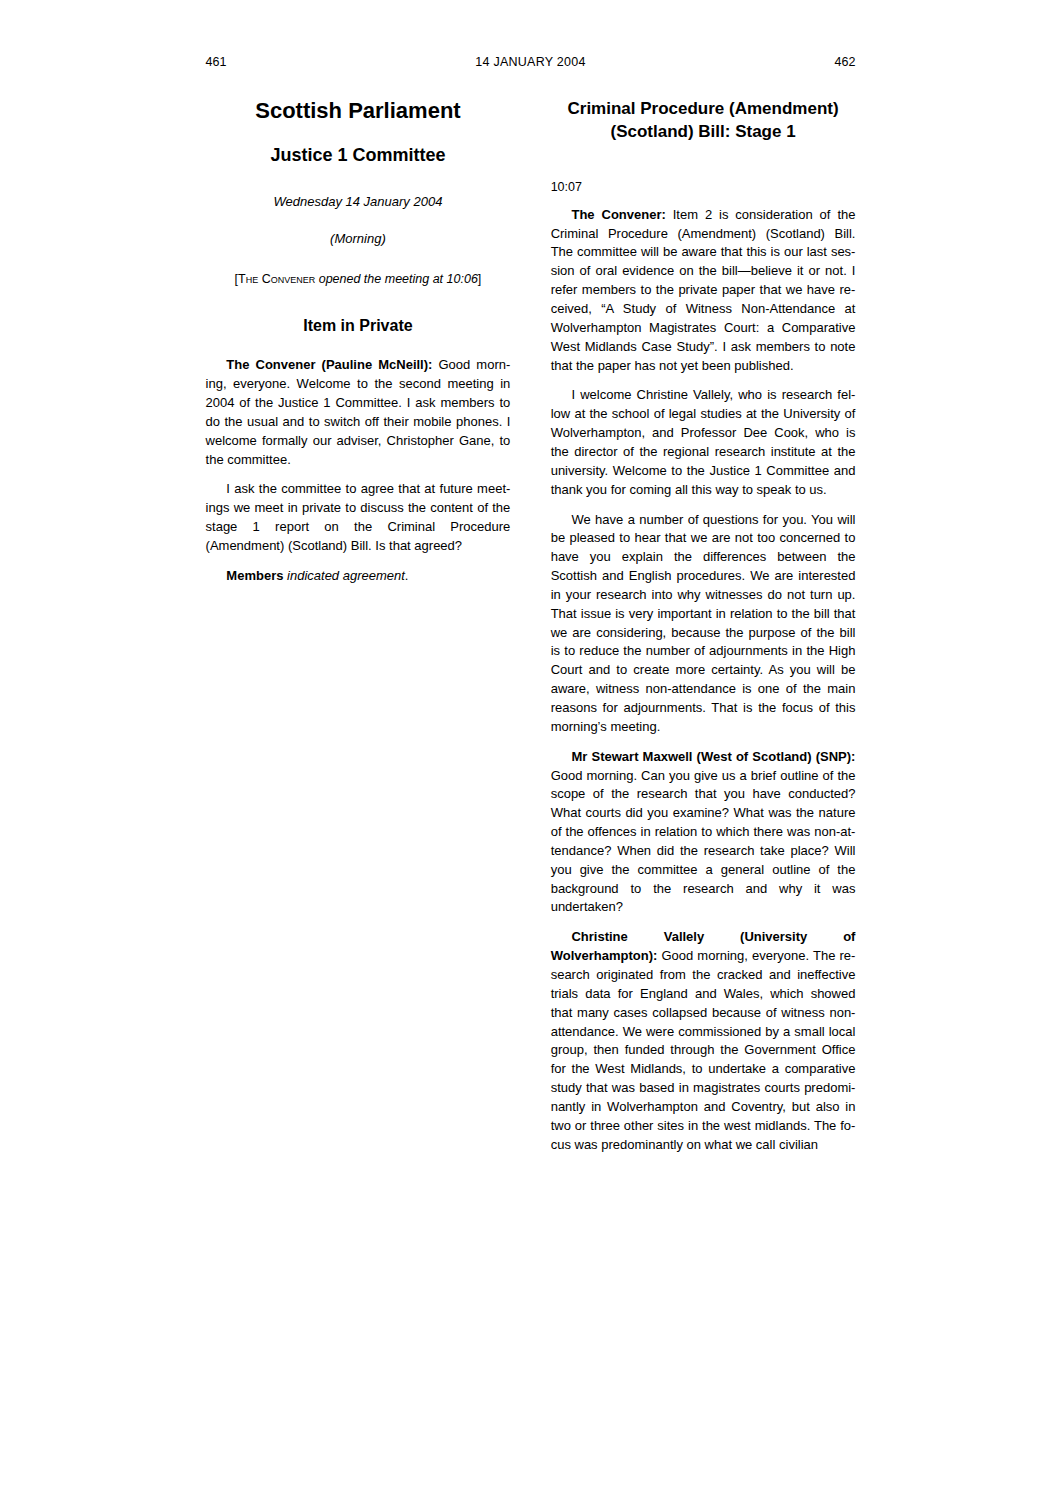461 14 JANUARY 2004 462
Scottish Parliament
Justice 1 Committee
Wednesday 14 January 2004
(Morning)
[The Convener opened the meeting at 10:06]
Item in Private
The Convener (Pauline McNeill): Good morning, everyone. Welcome to the second meeting in 2004 of the Justice 1 Committee. I ask members to do the usual and to switch off their mobile phones. I welcome formally our adviser, Christopher Gane, to the committee.
I ask the committee to agree that at future meetings we meet in private to discuss the content of the stage 1 report on the Criminal Procedure (Amendment) (Scotland) Bill. Is that agreed?
Members indicated agreement.
Criminal Procedure (Amendment) (Scotland) Bill: Stage 1
10:07
The Convener: Item 2 is consideration of the Criminal Procedure (Amendment) (Scotland) Bill. The committee will be aware that this is our last session of oral evidence on the bill—believe it or not. I refer members to the private paper that we have received, “A Study of Witness Non-Attendance at Wolverhampton Magistrates Court: a Comparative West Midlands Case Study”. I ask members to note that the paper has not yet been published.
I welcome Christine Vallely, who is research fellow at the school of legal studies at the University of Wolverhampton, and Professor Dee Cook, who is the director of the regional research institute at the university. Welcome to the Justice 1 Committee and thank you for coming all this way to speak to us.
We have a number of questions for you. You will be pleased to hear that we are not too concerned to have you explain the differences between the Scottish and English procedures. We are interested in your research into why witnesses do not turn up. That issue is very important in relation to the bill that we are considering, because the purpose of the bill is to reduce the number of adjournments in the High Court and to create more certainty. As you will be aware, witness non-attendance is one of the main reasons for adjournments. That is the focus of this morning’s meeting.
Mr Stewart Maxwell (West of Scotland) (SNP): Good morning. Can you give us a brief outline of the scope of the research that you have conducted? What courts did you examine? What was the nature of the offences in relation to which there was non-attendance? When did the research take place? Will you give the committee a general outline of the background to the research and why it was undertaken?
Christine Vallely (University of Wolverhampton): Good morning, everyone. The research originated from the cracked and ineffective trials data for England and Wales, which showed that many cases collapsed because of witness non-attendance. We were commissioned by a small local group, then funded through the Government Office for the West Midlands, to undertake a comparative study that was based in magistrates courts predominantly in Wolverhampton and Coventry, but also in two or three other sites in the west midlands. The focus was predominantly on what we call civilian